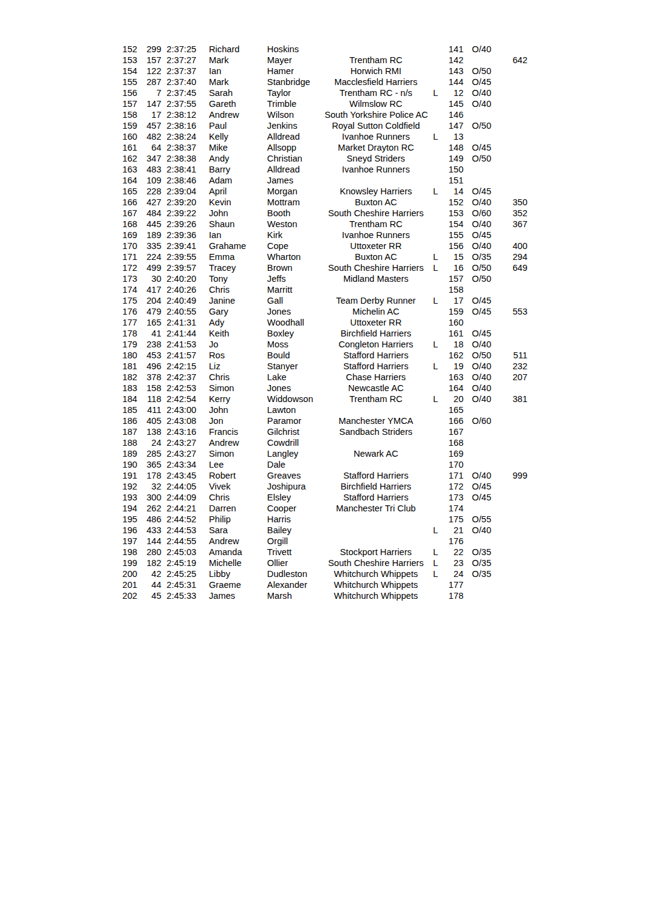| 152 | 299 | 2:37:25 | Richard | Hoskins | | | 141 | O/40 | |
| 153 | 157 | 2:37:27 | Mark | Mayer | Trentham RC | | 142 | | 642 |
| 154 | 122 | 2:37:37 | Ian | Hamer | Horwich RMI | | 143 | O/50 | |
| 155 | 287 | 2:37:40 | Mark | Stanbridge | Macclesfield Harriers | | 144 | O/45 | |
| 156 | 7 | 2:37:45 | Sarah | Taylor | Trentham RC - n/s | L | 12 | O/40 | |
| 157 | 147 | 2:37:55 | Gareth | Trimble | Wilmslow RC | | 145 | O/40 | |
| 158 | 17 | 2:38:12 | Andrew | Wilson | South Yorkshire Police AC | | 146 | | |
| 159 | 457 | 2:38:16 | Paul | Jenkins | Royal Sutton Coldfield | | 147 | O/50 | |
| 160 | 482 | 2:38:24 | Kelly | Alldread | Ivanhoe Runners | L | 13 | | |
| 161 | 64 | 2:38:37 | Mike | Allsopp | Market Drayton RC | | 148 | O/45 | |
| 162 | 347 | 2:38:38 | Andy | Christian | Sneyd Striders | | 149 | O/50 | |
| 163 | 483 | 2:38:41 | Barry | Alldread | Ivanhoe Runners | | 150 | | |
| 164 | 109 | 2:38:46 | Adam | James | | | 151 | | |
| 165 | 228 | 2:39:04 | April | Morgan | Knowsley Harriers | L | 14 | O/45 | |
| 166 | 427 | 2:39:20 | Kevin | Mottram | Buxton AC | | 152 | O/40 | 350 |
| 167 | 484 | 2:39:22 | John | Booth | South Cheshire Harriers | | 153 | O/60 | 352 |
| 168 | 445 | 2:39:26 | Shaun | Weston | Trentham RC | | 154 | O/40 | 367 |
| 169 | 189 | 2:39:36 | Ian | Kirk | Ivanhoe Runners | | 155 | O/45 | |
| 170 | 335 | 2:39:41 | Grahame | Cope | Uttoxeter RR | | 156 | O/40 | 400 |
| 171 | 224 | 2:39:55 | Emma | Wharton | Buxton AC | L | 15 | O/35 | 294 |
| 172 | 499 | 2:39:57 | Tracey | Brown | South Cheshire Harriers | L | 16 | O/50 | 649 |
| 173 | 30 | 2:40:20 | Tony | Jeffs | Midland Masters | | 157 | O/50 | |
| 174 | 417 | 2:40:26 | Chris | Marritt | | | 158 | | |
| 175 | 204 | 2:40:49 | Janine | Gall | Team Derby Runner | L | 17 | O/45 | |
| 176 | 479 | 2:40:55 | Gary | Jones | Michelin AC | | 159 | O/45 | 553 |
| 177 | 165 | 2:41:31 | Ady | Woodhall | Uttoxeter RR | | 160 | | |
| 178 | 41 | 2:41:44 | Keith | Boxley | Birchfield Harriers | | 161 | O/45 | |
| 179 | 238 | 2:41:53 | Jo | Moss | Congleton Harriers | L | 18 | O/40 | |
| 180 | 453 | 2:41:57 | Ros | Bould | Stafford Harriers | | 162 | O/50 | 511 |
| 181 | 496 | 2:42:15 | Liz | Stanyer | Stafford Harriers | L | 19 | O/40 | 232 |
| 182 | 378 | 2:42:37 | Chris | Lake | Chase Harriers | | 163 | O/40 | 207 |
| 183 | 158 | 2:42:53 | Simon | Jones | Newcastle AC | | 164 | O/40 | |
| 184 | 118 | 2:42:54 | Kerry | Widdowson | Trentham RC | L | 20 | O/40 | 381 |
| 185 | 411 | 2:43:00 | John | Lawton | | | 165 | | |
| 186 | 405 | 2:43:08 | Jon | Paramor | Manchester YMCA | | 166 | O/60 | |
| 187 | 138 | 2:43:16 | Francis | Gilchrist | Sandbach Striders | | 167 | | |
| 188 | 24 | 2:43:27 | Andrew | Cowdrill | | | 168 | | |
| 189 | 285 | 2:43:27 | Simon | Langley | Newark AC | | 169 | | |
| 190 | 365 | 2:43:34 | Lee | Dale | | | 170 | | |
| 191 | 178 | 2:43:45 | Robert | Greaves | Stafford Harriers | | 171 | O/40 | 999 |
| 192 | 32 | 2:44:05 | Vivek | Joshipura | Birchfield Harriers | | 172 | O/45 | |
| 193 | 300 | 2:44:09 | Chris | Elsley | Stafford Harriers | | 173 | O/45 | |
| 194 | 262 | 2:44:21 | Darren | Cooper | Manchester Tri Club | | 174 | | |
| 195 | 486 | 2:44:52 | Philip | Harris | | | 175 | O/55 | |
| 196 | 433 | 2:44:53 | Sara | Bailey | | L | 21 | O/40 | |
| 197 | 144 | 2:44:55 | Andrew | Orgill | | | 176 | | |
| 198 | 280 | 2:45:03 | Amanda | Trivett | Stockport Harriers | L | 22 | O/35 | |
| 199 | 182 | 2:45:19 | Michelle | Ollier | South Cheshire Harriers | L | 23 | O/35 | |
| 200 | 42 | 2:45:25 | Libby | Dudleston | Whitchurch Whippets | L | 24 | O/35 | |
| 201 | 44 | 2:45:31 | Graeme | Alexander | Whitchurch Whippets | | 177 | | |
| 202 | 45 | 2:45:33 | James | Marsh | Whitchurch Whippets | | 178 | | |